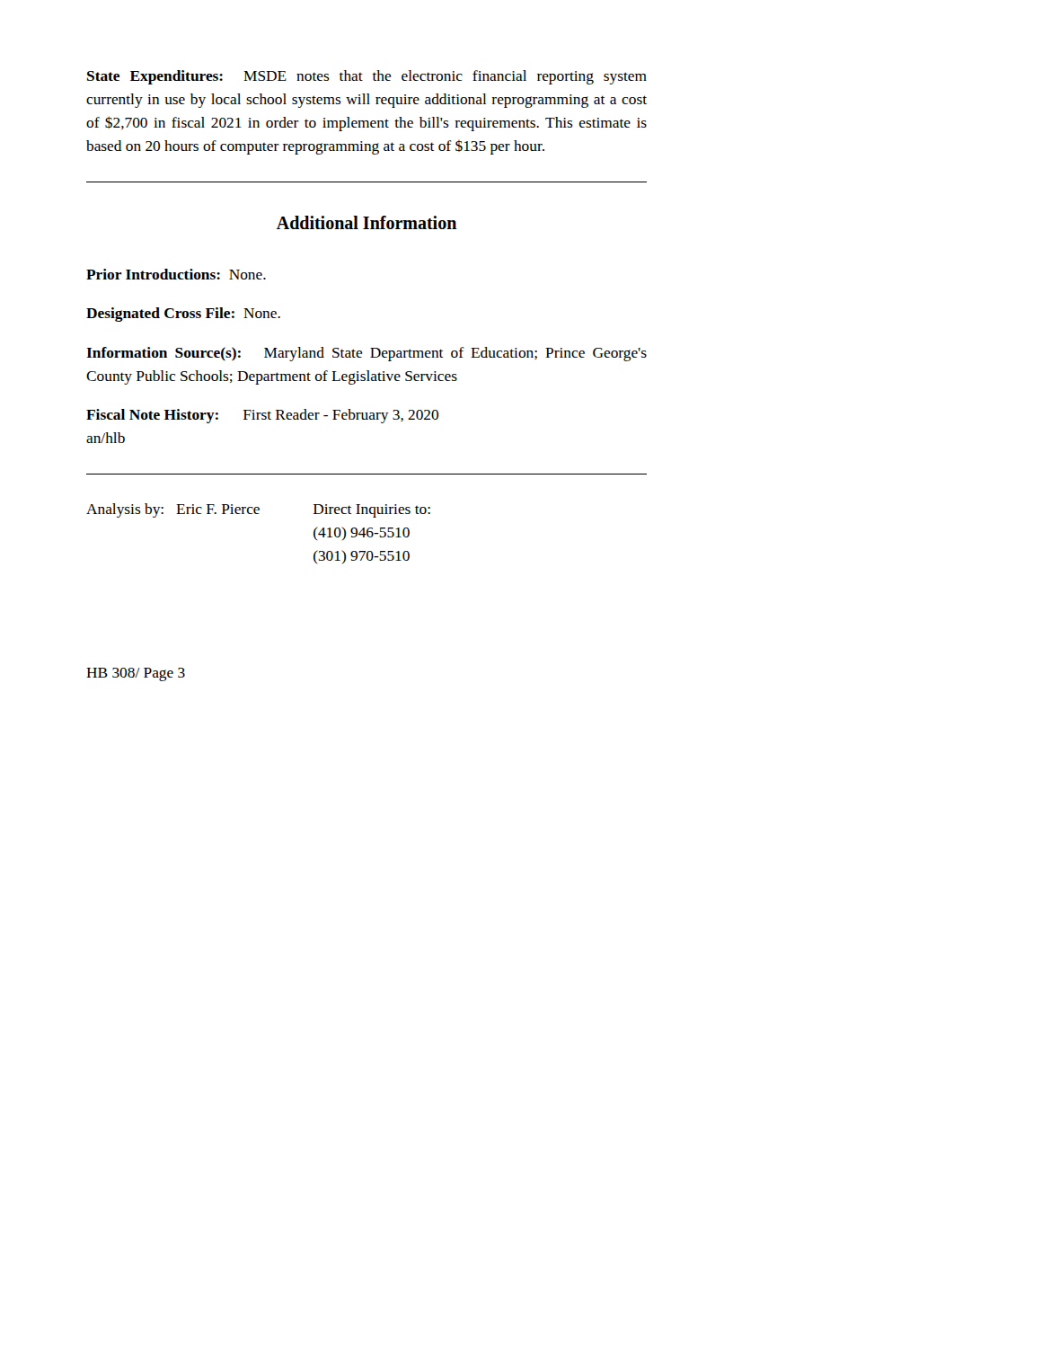State Expenditures: MSDE notes that the electronic financial reporting system currently in use by local school systems will require additional reprogramming at a cost of $2,700 in fiscal 2021 in order to implement the bill's requirements. This estimate is based on 20 hours of computer reprogramming at a cost of $135 per hour.
Additional Information
Prior Introductions: None.
Designated Cross File: None.
Information Source(s): Maryland State Department of Education; Prince George's County Public Schools; Department of Legislative Services
Fiscal Note History: First Reader - February 3, 2020
an/hlb
Analysis by: Eric F. Pierce
Direct Inquiries to:
(410) 946-5510
(301) 970-5510
HB 308/ Page 3